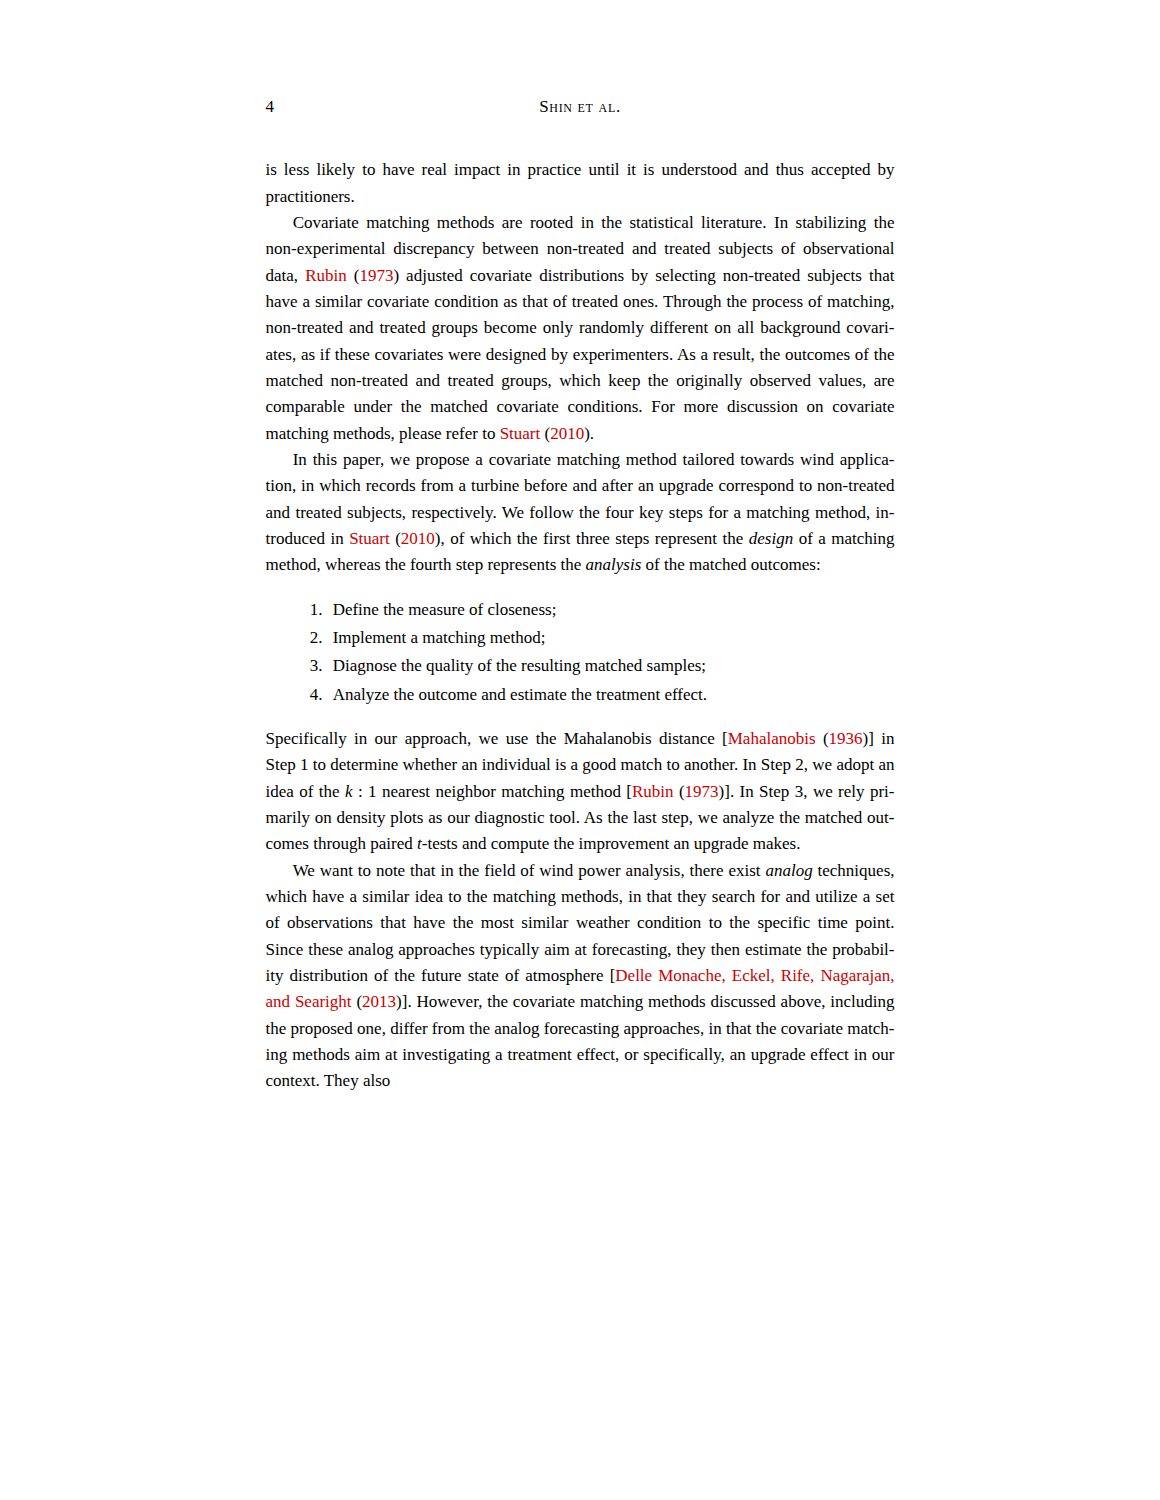4 Shin et al.
is less likely to have real impact in practice until it is understood and thus accepted by practitioners.
Covariate matching methods are rooted in the statistical literature. In stabilizing the non-experimental discrepancy between non-treated and treated subjects of observational data, Rubin (1973) adjusted covariate distributions by selecting non-treated subjects that have a similar covariate condition as that of treated ones. Through the process of matching, non-treated and treated groups become only randomly different on all background covariates, as if these covariates were designed by experimenters. As a result, the outcomes of the matched non-treated and treated groups, which keep the originally observed values, are comparable under the matched covariate conditions. For more discussion on covariate matching methods, please refer to Stuart (2010).
In this paper, we propose a covariate matching method tailored towards wind application, in which records from a turbine before and after an upgrade correspond to non-treated and treated subjects, respectively. We follow the four key steps for a matching method, introduced in Stuart (2010), of which the first three steps represent the design of a matching method, whereas the fourth step represents the analysis of the matched outcomes:
Define the measure of closeness;
Implement a matching method;
Diagnose the quality of the resulting matched samples;
Analyze the outcome and estimate the treatment effect.
Specifically in our approach, we use the Mahalanobis distance [Mahalanobis (1936)] in Step 1 to determine whether an individual is a good match to another. In Step 2, we adopt an idea of the k : 1 nearest neighbor matching method [Rubin (1973)]. In Step 3, we rely primarily on density plots as our diagnostic tool. As the last step, we analyze the matched outcomes through paired t-tests and compute the improvement an upgrade makes.
We want to note that in the field of wind power analysis, there exist analog techniques, which have a similar idea to the matching methods, in that they search for and utilize a set of observations that have the most similar weather condition to the specific time point. Since these analog approaches typically aim at forecasting, they then estimate the probability distribution of the future state of atmosphere [Delle Monache, Eckel, Rife, Nagarajan, and Searight (2013)]. However, the covariate matching methods discussed above, including the proposed one, differ from the analog forecasting approaches, in that the covariate matching methods aim at investigating a treatment effect, or specifically, an upgrade effect in our context. They also